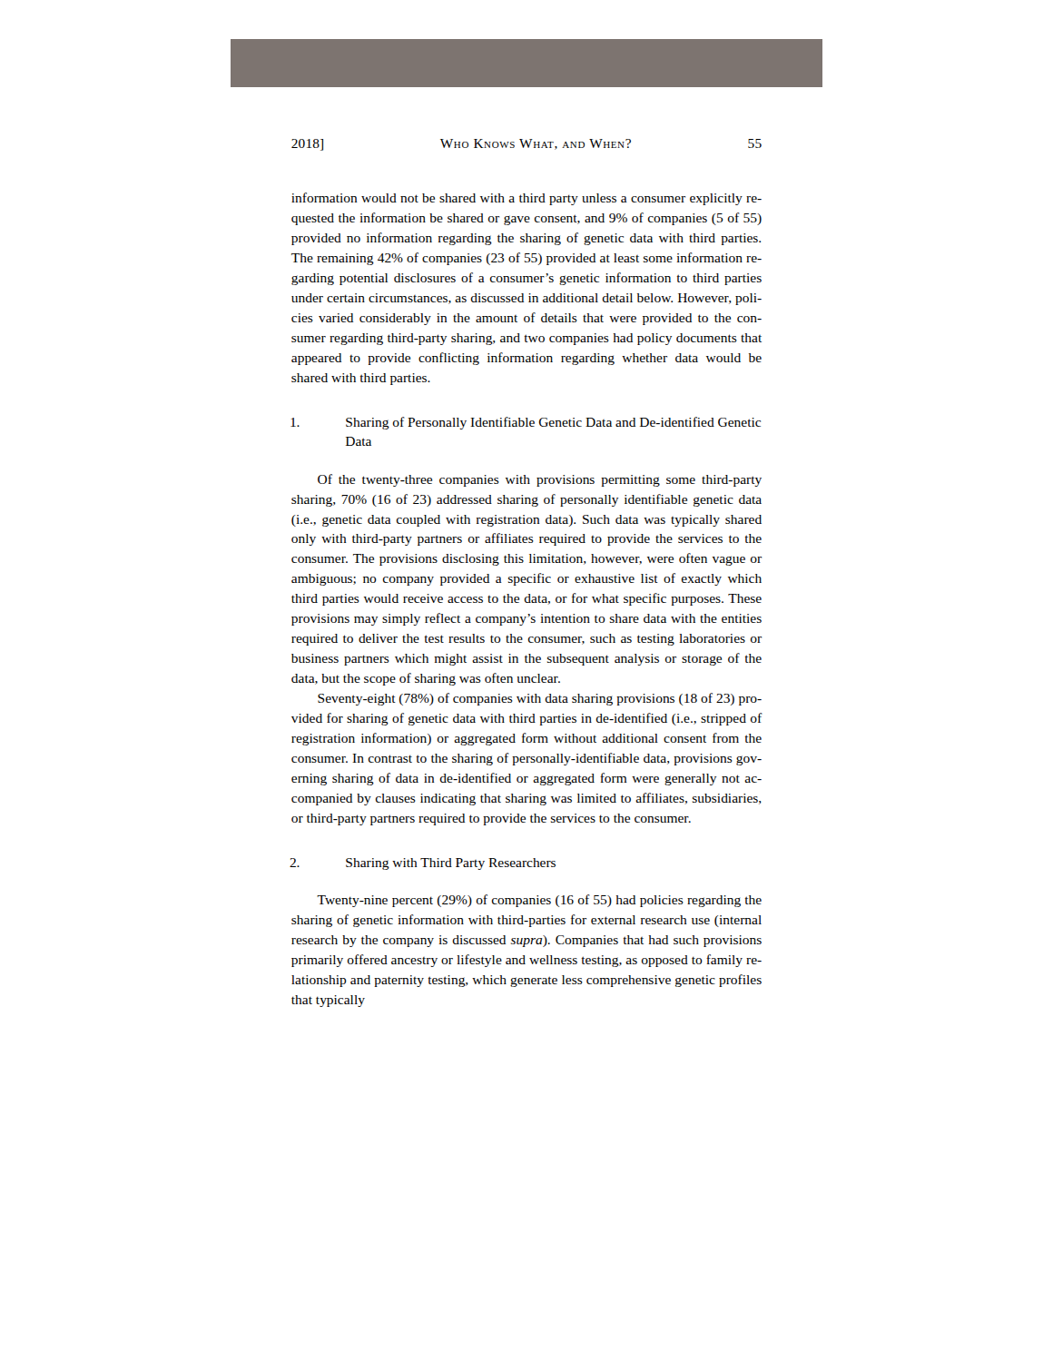2018] Who Knows What, and When? 55
information would not be shared with a third party unless a consumer explicitly requested the information be shared or gave consent, and 9% of companies (5 of 55) provided no information regarding the sharing of genetic data with third parties. The remaining 42% of companies (23 of 55) provided at least some information regarding potential disclosures of a consumer’s genetic information to third parties under certain circumstances, as discussed in additional detail below. However, policies varied considerably in the amount of details that were provided to the consumer regarding third-party sharing, and two companies had policy documents that appeared to provide conflicting information regarding whether data would be shared with third parties.
1. Sharing of Personally Identifiable Genetic Data and De-identified Genetic Data
Of the twenty-three companies with provisions permitting some third-party sharing, 70% (16 of 23) addressed sharing of personally identifiable genetic data (i.e., genetic data coupled with registration data). Such data was typically shared only with third-party partners or affiliates required to provide the services to the consumer. The provisions disclosing this limitation, however, were often vague or ambiguous; no company provided a specific or exhaustive list of exactly which third parties would receive access to the data, or for what specific purposes. These provisions may simply reflect a company’s intention to share data with the entities required to deliver the test results to the consumer, such as testing laboratories or business partners which might assist in the subsequent analysis or storage of the data, but the scope of sharing was often unclear.
Seventy-eight (78%) of companies with data sharing provisions (18 of 23) provided for sharing of genetic data with third parties in de-identified (i.e., stripped of registration information) or aggregated form without additional consent from the consumer. In contrast to the sharing of personally-identifiable data, provisions governing sharing of data in de-identified or aggregated form were generally not accompanied by clauses indicating that sharing was limited to affiliates, subsidiaries, or third-party partners required to provide the services to the consumer.
2. Sharing with Third Party Researchers
Twenty-nine percent (29%) of companies (16 of 55) had policies regarding the sharing of genetic information with third-parties for external research use (internal research by the company is discussed supra). Companies that had such provisions primarily offered ancestry or lifestyle and wellness testing, as opposed to family relationship and paternity testing, which generate less comprehensive genetic profiles that typically